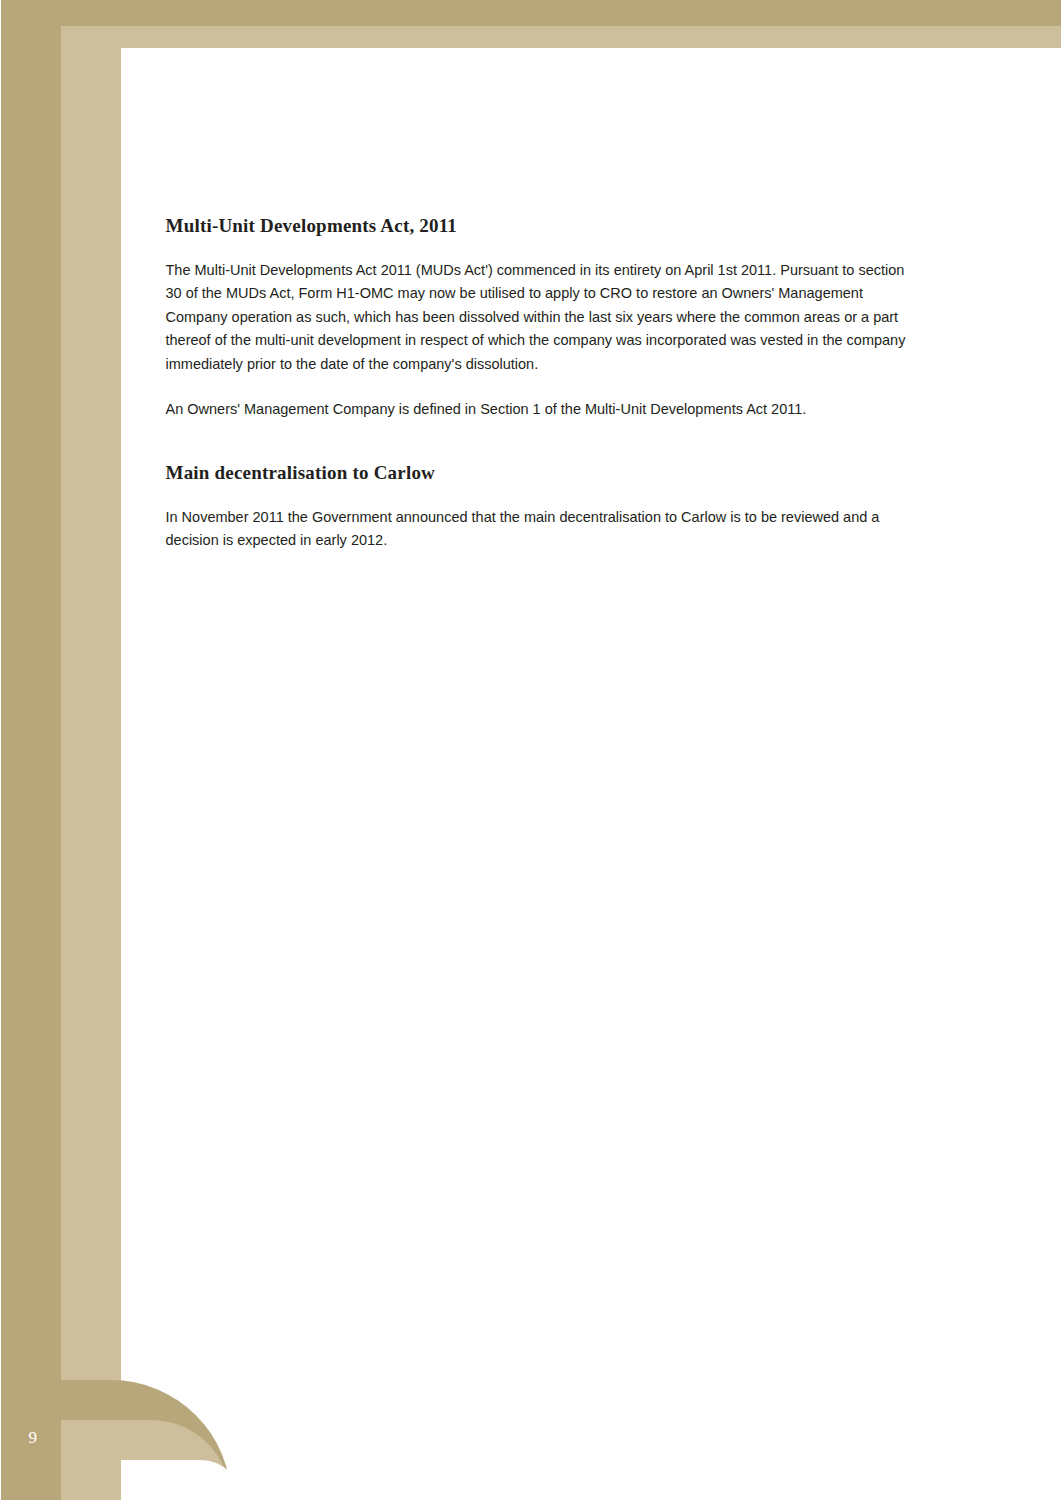9
Multi-Unit Developments Act, 2011
The Multi-Unit Developments Act 2011 (MUDs Act') commenced in its entirety on April 1st 2011. Pursuant to section 30 of the MUDs Act, Form H1-OMC may now be utilised to apply to CRO to restore an Owners' Management Company operation as such, which has been dissolved within the last six years where the common areas or a part thereof of the multi-unit development in respect of which the company was incorporated was vested in the company immediately prior to the date of the company's dissolution.
An Owners' Management Company is defined in Section 1 of the Multi-Unit Developments Act 2011.
Main decentralisation to Carlow
In November 2011 the Government announced that the main decentralisation to Carlow is to be reviewed and a decision is expected in early 2012.